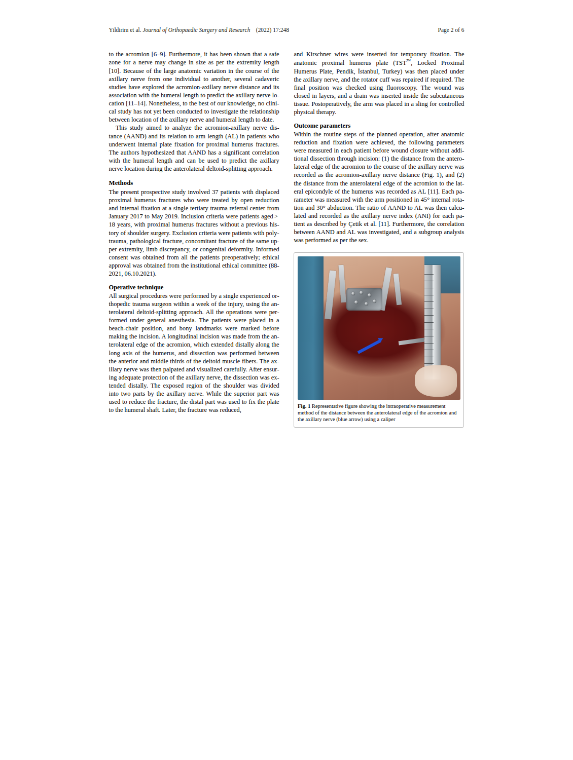Yildirim et al. Journal of Orthopaedic Surgery and Research (2022) 17:248
Page 2 of 6
to the acromion [6–9]. Furthermore, it has been shown that a safe zone for a nerve may change in size as per the extremity length [10]. Because of the large anatomic variation in the course of the axillary nerve from one individual to another, several cadaveric studies have explored the acromion-axillary nerve distance and its association with the humeral length to predict the axillary nerve location [11–14]. Nonetheless, to the best of our knowledge, no clinical study has not yet been conducted to investigate the relationship between location of the axillary nerve and humeral length to date.
This study aimed to analyze the acromion-axillary nerve distance (AAND) and its relation to arm length (AL) in patients who underwent internal plate fixation for proximal humerus fractures. The authors hypothesized that AAND has a significant correlation with the humeral length and can be used to predict the axillary nerve location during the anterolateral deltoid-splitting approach.
Methods
The present prospective study involved 37 patients with displaced proximal humerus fractures who were treated by open reduction and internal fixation at a single tertiary trauma referral center from January 2017 to May 2019. Inclusion criteria were patients aged > 18 years, with proximal humerus fractures without a previous history of shoulder surgery. Exclusion criteria were patients with polytrauma, pathological fracture, concomitant fracture of the same upper extremity, limb discrepancy, or congenital deformity. Informed consent was obtained from all the patients preoperatively; ethical approval was obtained from the institutional ethical committee (88-2021, 06.10.2021).
Operative technique
All surgical procedures were performed by a single experienced orthopedic trauma surgeon within a week of the injury, using the anterolateral deltoid-splitting approach. All the operations were performed under general anesthesia. The patients were placed in a beach-chair position, and bony landmarks were marked before making the incision. A longitudinal incision was made from the anterolateral edge of the acromion, which extended distally along the long axis of the humerus, and dissection was performed between the anterior and middle thirds of the deltoid muscle fibers. The axillary nerve was then palpated and visualized carefully. After ensuring adequate protection of the axillary nerve, the dissection was extended distally. The exposed region of the shoulder was divided into two parts by the axillary nerve. While the superior part was used to reduce the fracture, the distal part was used to fix the plate to the humeral shaft. Later, the fracture was reduced,
and Kirschner wires were inserted for temporary fixation. The anatomic proximal humerus plate (TST™, Locked Proximal Humerus Plate, Pendik, İstanbul, Turkey) was then placed under the axillary nerve, and the rotator cuff was repaired if required. The final position was checked using fluoroscopy. The wound was closed in layers, and a drain was inserted inside the subcutaneous tissue. Postoperatively, the arm was placed in a sling for controlled physical therapy.
Outcome parameters
Within the routine steps of the planned operation, after anatomic reduction and fixation were achieved, the following parameters were measured in each patient before wound closure without additional dissection through incision: (1) the distance from the anterolateral edge of the acromion to the course of the axillary nerve was recorded as the acromion-axillary nerve distance (Fig. 1), and (2) the distance from the anterolateral edge of the acromion to the lateral epicondyle of the humerus was recorded as AL [11]. Each parameter was measured with the arm positioned in 45° internal rotation and 30° abduction. The ratio of AAND to AL was then calculated and recorded as the axillary nerve index (ANI) for each patient as described by Çetik et al. [11]. Furthermore, the correlation between AAND and AL was investigated, and a subgroup analysis was performed as per the sex.
Fig. 1 Representative figure showing the intraoperative measurement method of the distance between the anterolateral edge of the acromion and the axillary nerve (blue arrow) using a caliper